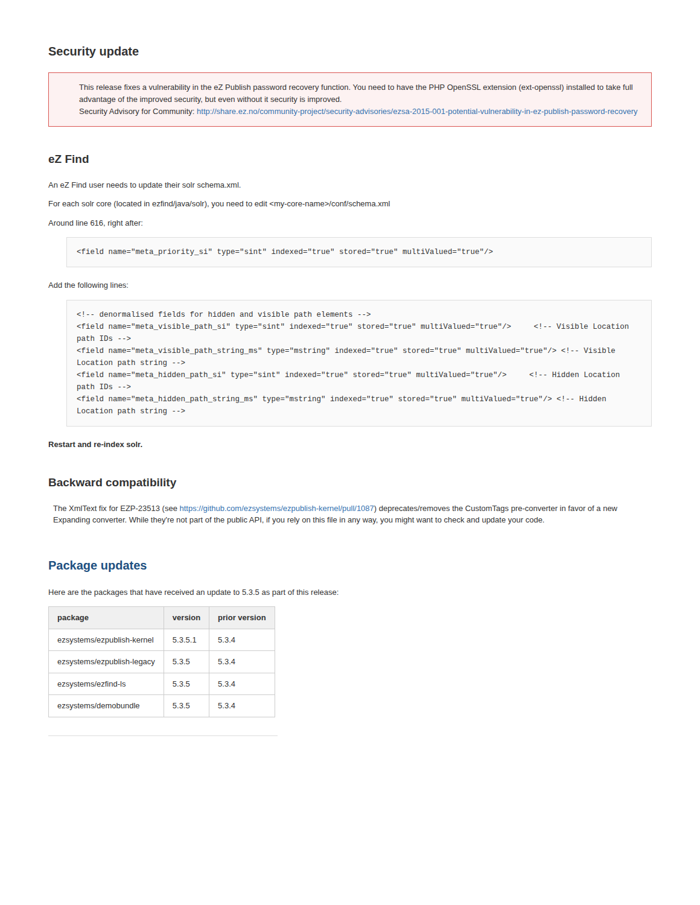Security update
This release fixes a vulnerability in the eZ Publish password recovery function. You need to have the PHP OpenSSL extension (ext-openssl) installed to take full advantage of the improved security, but even without it security is improved.
Security Advisory for Community: http://share.ez.no/community-project/security-advisories/ezsa-2015-001-potential-vulnerability-in-ez-publish-password-recovery
eZ Find
An eZ Find user needs to update their solr schema.xml.
For each solr core (located in ezfind/java/solr), you need to edit <my-core-name>/conf/schema.xml
Around line 616, right after:
<field name="meta_priority_si" type="sint" indexed="true" stored="true" multiValued="true"/>
Add the following lines:
<!-- denormalised fields for hidden and visible path elements -->
<field name="meta_visible_path_si" type="sint" indexed="true" stored="true" multiValued="true"/>     <!-- Visible Location path IDs -->
<field name="meta_visible_path_string_ms" type="mstring" indexed="true" stored="true" multiValued="true"/> <!-- Visible Location path string -->
<field name="meta_hidden_path_si" type="sint" indexed="true" stored="true" multiValued="true"/>     <!-- Hidden Location path IDs -->
<field name="meta_hidden_path_string_ms" type="mstring" indexed="true" stored="true" multiValued="true"/> <!-- Hidden Location path string -->
Restart and re-index solr.
Backward compatibility
The XmlText fix for EZP-23513 (see https://github.com/ezsystems/ezpublish-kernel/pull/1087) deprecates/removes the CustomTags pre-converter in favor of a new Expanding converter. While they're not part of the public API, if you rely on this file in any way, you might want to check and update your code.
Package updates
Here are the packages that have received an update to 5.3.5 as part of this release:
| package | version | prior version |
| --- | --- | --- |
| ezsystems/ezpublish-kernel | 5.3.5.1 | 5.3.4 |
| ezsystems/ezpublish-legacy | 5.3.5 | 5.3.4 |
| ezsystems/ezfind-ls | 5.3.5 | 5.3.4 |
| ezsystems/demobundle | 5.3.5 | 5.3.4 |